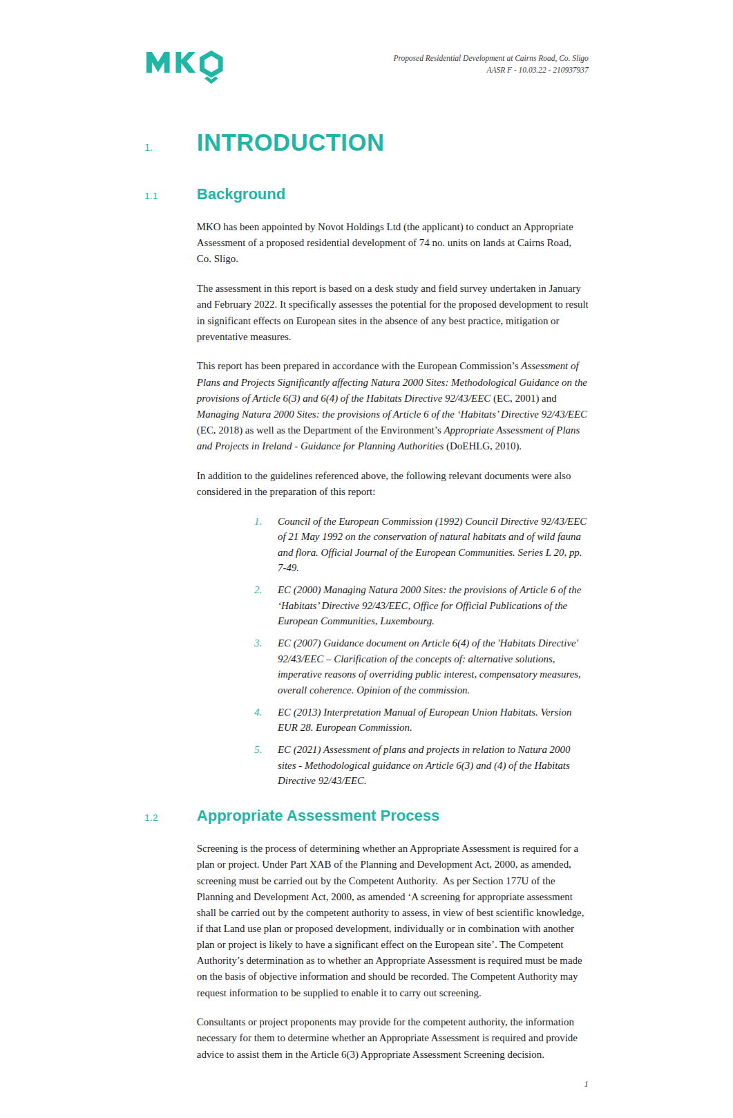Proposed Residential Development at Cairns Road, Co. Sligo
AASR F - 10.03.22 - 210937937
1.
Introduction
1.1
Background
MKO has been appointed by Novot Holdings Ltd (the applicant) to conduct an Appropriate Assessment of a proposed residential development of 74 no. units on lands at Cairns Road, Co. Sligo.
The assessment in this report is based on a desk study and field survey undertaken in January and February 2022. It specifically assesses the potential for the proposed development to result in significant effects on European sites in the absence of any best practice, mitigation or preventative measures.
This report has been prepared in accordance with the European Commission’s Assessment of Plans and Projects Significantly affecting Natura 2000 Sites: Methodological Guidance on the provisions of Article 6(3) and 6(4) of the Habitats Directive 92/43/EEC (EC, 2001) and Managing Natura 2000 Sites: the provisions of Article 6 of the ‘Habitats’ Directive 92/43/EEC (EC, 2018) as well as the Department of the Environment’s Appropriate Assessment of Plans and Projects in Ireland - Guidance for Planning Authorities (DoEHLG, 2010).
In addition to the guidelines referenced above, the following relevant documents were also considered in the preparation of this report:
Council of the European Commission (1992) Council Directive 92/43/EEC of 21 May 1992 on the conservation of natural habitats and of wild fauna and flora. Official Journal of the European Communities. Series L 20, pp. 7-49.
EC (2000) Managing Natura 2000 Sites: the provisions of Article 6 of the ‘Habitats’ Directive 92/43/EEC, Office for Official Publications of the European Communities, Luxembourg.
EC (2007) Guidance document on Article 6(4) of the 'Habitats Directive' 92/43/EEC – Clarification of the concepts of: alternative solutions, imperative reasons of overriding public interest, compensatory measures, overall coherence. Opinion of the commission.
EC (2013) Interpretation Manual of European Union Habitats. Version EUR 28. European Commission.
EC (2021) Assessment of plans and projects in relation to Natura 2000 sites - Methodological guidance on Article 6(3) and (4) of the Habitats Directive 92/43/EEC.
1.2
Appropriate Assessment Process
Screening is the process of determining whether an Appropriate Assessment is required for a plan or project. Under Part XAB of the Planning and Development Act, 2000, as amended, screening must be carried out by the Competent Authority. As per Section 177U of the Planning and Development Act, 2000, as amended ‘A screening for appropriate assessment shall be carried out by the competent authority to assess, in view of best scientific knowledge, if that Land use plan or proposed development, individually or in combination with another plan or project is likely to have a significant effect on the European site’. The Competent Authority’s determination as to whether an Appropriate Assessment is required must be made on the basis of objective information and should be recorded. The Competent Authority may request information to be supplied to enable it to carry out screening.
Consultants or project proponents may provide for the competent authority, the information necessary for them to determine whether an Appropriate Assessment is required and provide advice to assist them in the Article 6(3) Appropriate Assessment Screening decision.
1